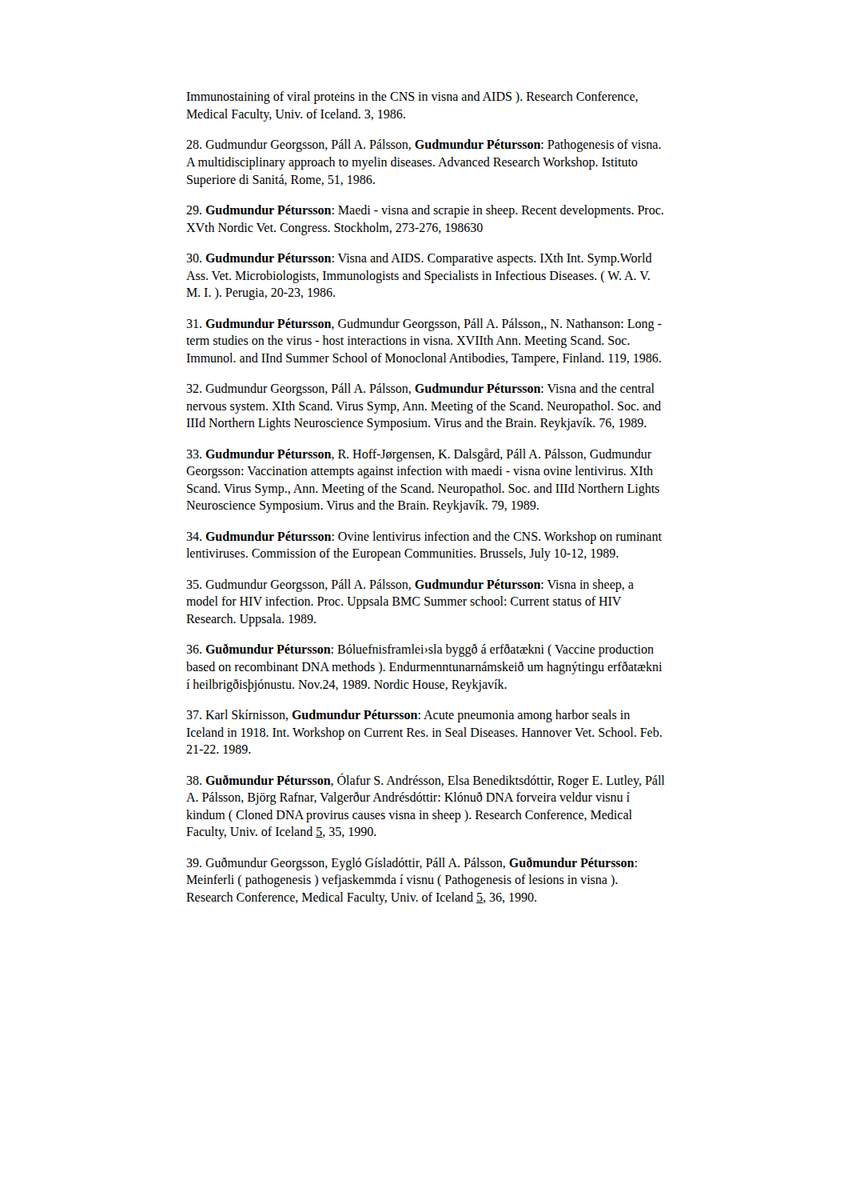Immunostaining of viral proteins in the CNS in visna and AIDS ). Research Conference, Medical Faculty, Univ. of Iceland. 3, 1986.
28. Gudmundur Georgsson, Páll A. Pálsson, Gudmundur Pétursson: Pathogenesis of visna. A multidisciplinary approach to myelin diseases. Advanced Research Workshop. Istituto Superiore di Sanitá, Rome, 51, 1986.
29. Gudmundur Pétursson: Maedi - visna and scrapie in sheep. Recent developments. Proc. XVth Nordic Vet. Congress. Stockholm, 273-276, 198630
30. Gudmundur Pétursson: Visna and AIDS. Comparative aspects. IXth Int. Symp.World Ass. Vet. Microbiologists, Immunologists and Specialists in Infectious Diseases. ( W. A. V. M. I. ). Perugia, 20-23, 1986.
31. Gudmundur Pétursson, Gudmundur Georgsson, Páll A. Pálsson,, N. Nathanson: Long - term studies on the virus - host interactions in visna. XVIIth Ann. Meeting Scand. Soc. Immunol. and IInd Summer School of Monoclonal Antibodies, Tampere, Finland. 119, 1986.
32. Gudmundur Georgsson, Páll A. Pálsson, Gudmundur Pétursson: Visna and the central nervous system. XIth Scand. Virus Symp, Ann. Meeting of the Scand. Neuropathol. Soc. and IIId Northern Lights Neuroscience Symposium. Virus and the Brain. Reykjavík. 76, 1989.
33. Gudmundur Pétursson, R. Hoff-Jørgensen, K. Dalsgård, Páll A. Pálsson, Gudmundur Georgsson: Vaccination attempts against infection with maedi - visna ovine lentivirus. XIth Scand. Virus Symp., Ann. Meeting of the Scand. Neuropathol. Soc. and IIId Northern Lights Neuroscience Symposium. Virus and the Brain. Reykjavík. 79, 1989.
34. Gudmundur Pétursson: Ovine lentivirus infection and the CNS. Workshop on ruminant lentiviruses. Commission of the European Communities. Brussels, July 10-12, 1989.
35. Gudmundur Georgsson, Páll A. Pálsson, Gudmundur Pétursson: Visna in sheep, a model for HIV infection. Proc. Uppsala BMC Summer school: Current status of HIV Research. Uppsala. 1989.
36. Guðmundur Pétursson: Bóluefnisframlei›sla byggð á erfðatækni ( Vaccine production based on recombinant DNA methods ). Endurmenntunarnámskeið um hagnýtingu erfðatækni í heilbrigðisþjónustu. Nov.24, 1989. Nordic House, Reykjavík.
37. Karl Skírnisson, Gudmundur Pétursson: Acute pneumonia among harbor seals in Iceland in 1918. Int. Workshop on Current Res. in Seal Diseases. Hannover Vet. School. Feb. 21-22. 1989.
38. Guðmundur Pétursson, Ólafur S. Andrésson, Elsa Benediktsdóttir, Roger E. Lutley, Páll A. Pálsson, Björg Rafnar, Valgerður Andrésdóttir: Klónuð DNA forveira veldur visnu í kindum ( Cloned DNA provirus causes visna in sheep ). Research Conference, Medical Faculty, Univ. of Iceland 5, 35, 1990.
39. Guðmundur Georgsson, Eygló Gísladóttir, Páll A. Pálsson, Guðmundur Pétursson: Meinferli ( pathogenesis ) vefjaskemmda í visnu ( Pathogenesis of lesions in visna ). Research Conference, Medical Faculty, Univ. of Iceland 5, 36, 1990.